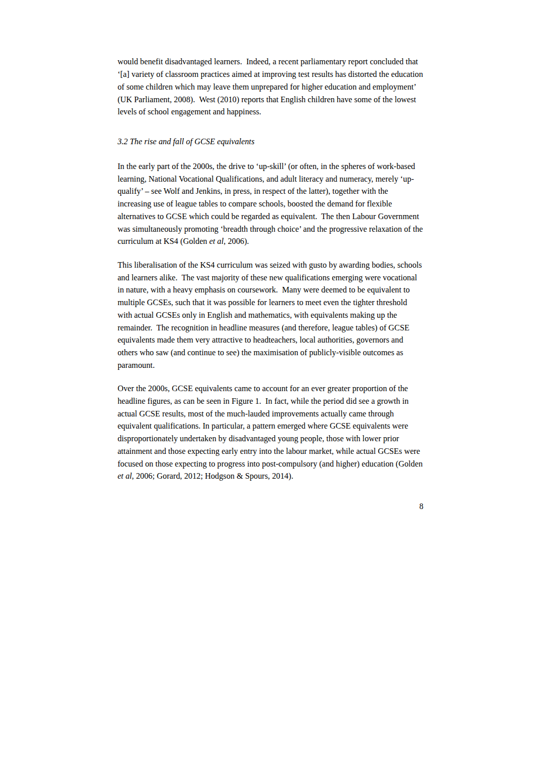would benefit disadvantaged learners. Indeed, a recent parliamentary report concluded that ‘[a] variety of classroom practices aimed at improving test results has distorted the education of some children which may leave them unprepared for higher education and employment’ (UK Parliament, 2008). West (2010) reports that English children have some of the lowest levels of school engagement and happiness.
3.2 The rise and fall of GCSE equivalents
In the early part of the 2000s, the drive to ‘up-skill’ (or often, in the spheres of work-based learning, National Vocational Qualifications, and adult literacy and numeracy, merely ‘up-qualify’ – see Wolf and Jenkins, in press, in respect of the latter), together with the increasing use of league tables to compare schools, boosted the demand for flexible alternatives to GCSE which could be regarded as equivalent. The then Labour Government was simultaneously promoting ‘breadth through choice’ and the progressive relaxation of the curriculum at KS4 (Golden et al, 2006).
This liberalisation of the KS4 curriculum was seized with gusto by awarding bodies, schools and learners alike. The vast majority of these new qualifications emerging were vocational in nature, with a heavy emphasis on coursework. Many were deemed to be equivalent to multiple GCSEs, such that it was possible for learners to meet even the tighter threshold with actual GCSEs only in English and mathematics, with equivalents making up the remainder. The recognition in headline measures (and therefore, league tables) of GCSE equivalents made them very attractive to headteachers, local authorities, governors and others who saw (and continue to see) the maximisation of publicly-visible outcomes as paramount.
Over the 2000s, GCSE equivalents came to account for an ever greater proportion of the headline figures, as can be seen in Figure 1. In fact, while the period did see a growth in actual GCSE results, most of the much-lauded improvements actually came through equivalent qualifications. In particular, a pattern emerged where GCSE equivalents were disproportionately undertaken by disadvantaged young people, those with lower prior attainment and those expecting early entry into the labour market, while actual GCSEs were focused on those expecting to progress into post-compulsory (and higher) education (Golden et al, 2006; Gorard, 2012; Hodgson & Spours, 2014).
8